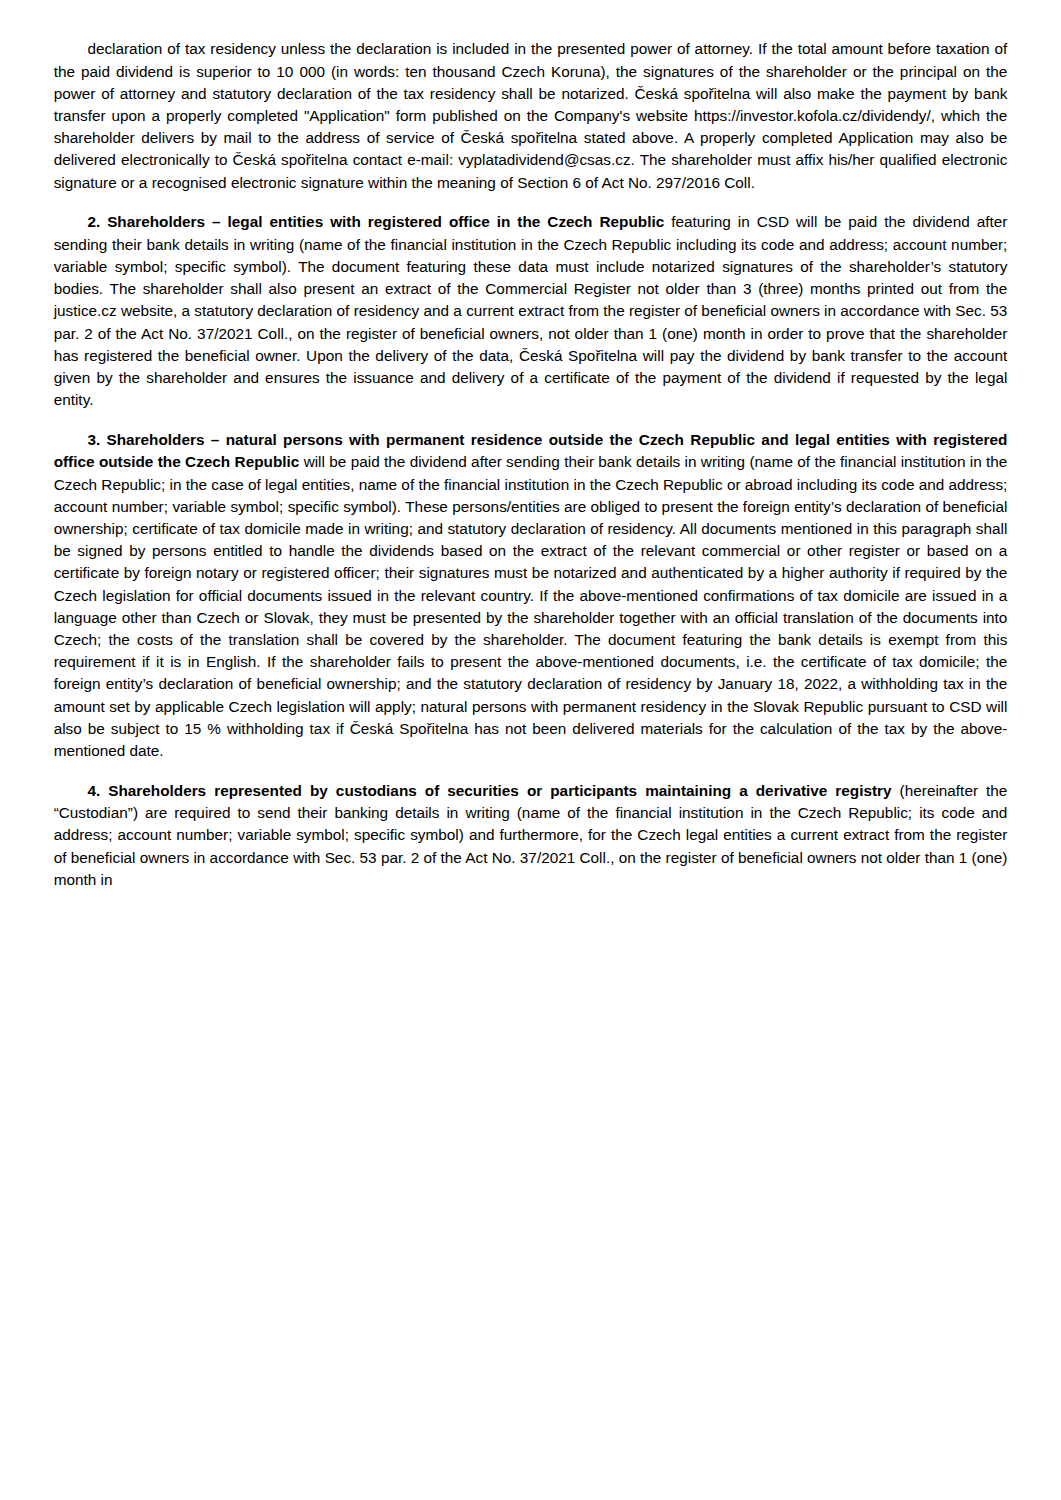declaration of tax residency unless the declaration is included in the presented power of attorney. If the total amount before taxation of the paid dividend is superior to 10 000 (in words: ten thousand Czech Koruna), the signatures of the shareholder or the principal on the power of attorney and statutory declaration of the tax residency shall be notarized. Česká spořitelna will also make the payment by bank transfer upon a properly completed "Application" form published on the Company's website https://investor.kofola.cz/dividendy/, which the shareholder delivers by mail to the address of service of Česká spořitelna stated above. A properly completed Application may also be delivered electronically to Česká spořitelna contact e-mail: vyplatadividend@csas.cz. The shareholder must affix his/her qualified electronic signature or a recognised electronic signature within the meaning of Section 6 of Act No. 297/2016 Coll.
2. Shareholders – legal entities with registered office in the Czech Republic featuring in CSD will be paid the dividend after sending their bank details in writing (name of the financial institution in the Czech Republic including its code and address; account number; variable symbol; specific symbol). The document featuring these data must include notarized signatures of the shareholder’s statutory bodies. The shareholder shall also present an extract of the Commercial Register not older than 3 (three) months printed out from the justice.cz website, a statutory declaration of residency and a current extract from the register of beneficial owners in accordance with Sec. 53 par. 2 of the Act No. 37/2021 Coll., on the register of beneficial owners, not older than 1 (one) month in order to prove that the shareholder has registered the beneficial owner. Upon the delivery of the data, Česká Spořitelna will pay the dividend by bank transfer to the account given by the shareholder and ensures the issuance and delivery of a certificate of the payment of the dividend if requested by the legal entity.
3. Shareholders – natural persons with permanent residence outside the Czech Republic and legal entities with registered office outside the Czech Republic will be paid the dividend after sending their bank details in writing (name of the financial institution in the Czech Republic; in the case of legal entities, name of the financial institution in the Czech Republic or abroad including its code and address; account number; variable symbol; specific symbol). These persons/entities are obliged to present the foreign entity’s declaration of beneficial ownership; certificate of tax domicile made in writing; and statutory declaration of residency. All documents mentioned in this paragraph shall be signed by persons entitled to handle the dividends based on the extract of the relevant commercial or other register or based on a certificate by foreign notary or registered officer; their signatures must be notarized and authenticated by a higher authority if required by the Czech legislation for official documents issued in the relevant country. If the above-mentioned confirmations of tax domicile are issued in a language other than Czech or Slovak, they must be presented by the shareholder together with an official translation of the documents into Czech; the costs of the translation shall be covered by the shareholder. The document featuring the bank details is exempt from this requirement if it is in English. If the shareholder fails to present the above-mentioned documents, i.e. the certificate of tax domicile; the foreign entity’s declaration of beneficial ownership; and the statutory declaration of residency by January 18, 2022, a withholding tax in the amount set by applicable Czech legislation will apply; natural persons with permanent residency in the Slovak Republic pursuant to CSD will also be subject to 15 % withholding tax if Česká Spořitelna has not been delivered materials for the calculation of the tax by the above-mentioned date.
4. Shareholders represented by custodians of securities or participants maintaining a derivative registry (hereinafter the “Custodian”) are required to send their banking details in writing (name of the financial institution in the Czech Republic; its code and address; account number; variable symbol; specific symbol) and furthermore, for the Czech legal entities a current extract from the register of beneficial owners in accordance with Sec. 53 par. 2 of the Act No. 37/2021 Coll., on the register of beneficial owners not older than 1 (one) month in